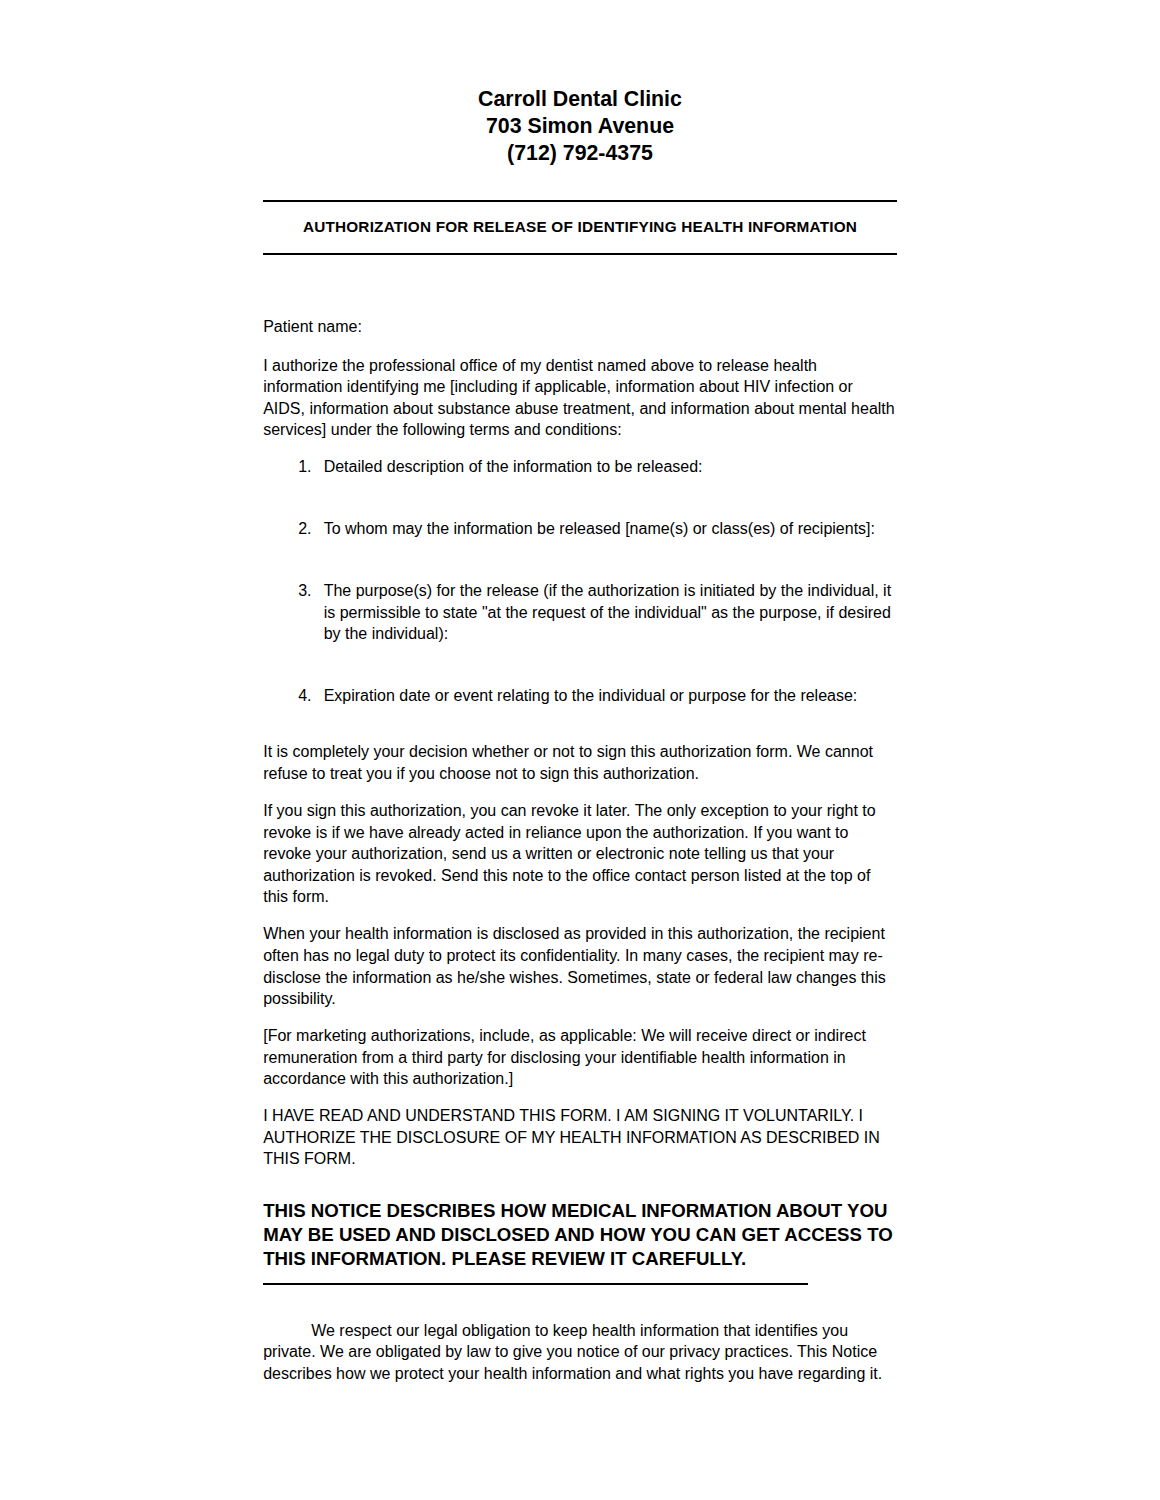Carroll Dental Clinic
703 Simon Avenue
(712) 792-4375
AUTHORIZATION FOR RELEASE OF IDENTIFYING HEALTH INFORMATION
Patient name:
I authorize the professional office of my dentist named above to release health information identifying me [including if applicable, information about HIV infection or AIDS, information about substance abuse treatment, and information about mental health services] under the following terms and conditions:
Detailed description of the information to be released:
To whom may the information be released [name(s) or class(es) of recipients]:
The purpose(s) for the release (if the authorization is initiated by the individual, it is permissible to state "at the request of the individual" as the purpose, if desired by the individual):
Expiration date or event relating to the individual or purpose for the release:
It is completely your decision whether or not to sign this authorization form. We cannot refuse to treat you if you choose not to sign this authorization.
If you sign this authorization, you can revoke it later. The only exception to your right to revoke is if we have already acted in reliance upon the authorization. If you want to revoke your authorization, send us a written or electronic note telling us that your authorization is revoked. Send this note to the office contact person listed at the top of this form.
When your health information is disclosed as provided in this authorization, the recipient often has no legal duty to protect its confidentiality. In many cases, the recipient may re-disclose the information as he/she wishes. Sometimes, state or federal law changes this possibility.
[For marketing authorizations, include, as applicable: We will receive direct or indirect remuneration from a third party for disclosing your identifiable health information in accordance with this authorization.]
I HAVE READ AND UNDERSTAND THIS FORM. I AM SIGNING IT VOLUNTARILY. I AUTHORIZE THE DISCLOSURE OF MY HEALTH INFORMATION AS DESCRIBED IN THIS FORM.
THIS NOTICE DESCRIBES HOW MEDICAL INFORMATION ABOUT YOU MAY BE USED AND DISCLOSED AND HOW YOU CAN GET ACCESS TO THIS INFORMATION. PLEASE REVIEW IT CAREFULLY.
We respect our legal obligation to keep health information that identifies you private. We are obligated by law to give you notice of our privacy practices. This Notice describes how we protect your health information and what rights you have regarding it.